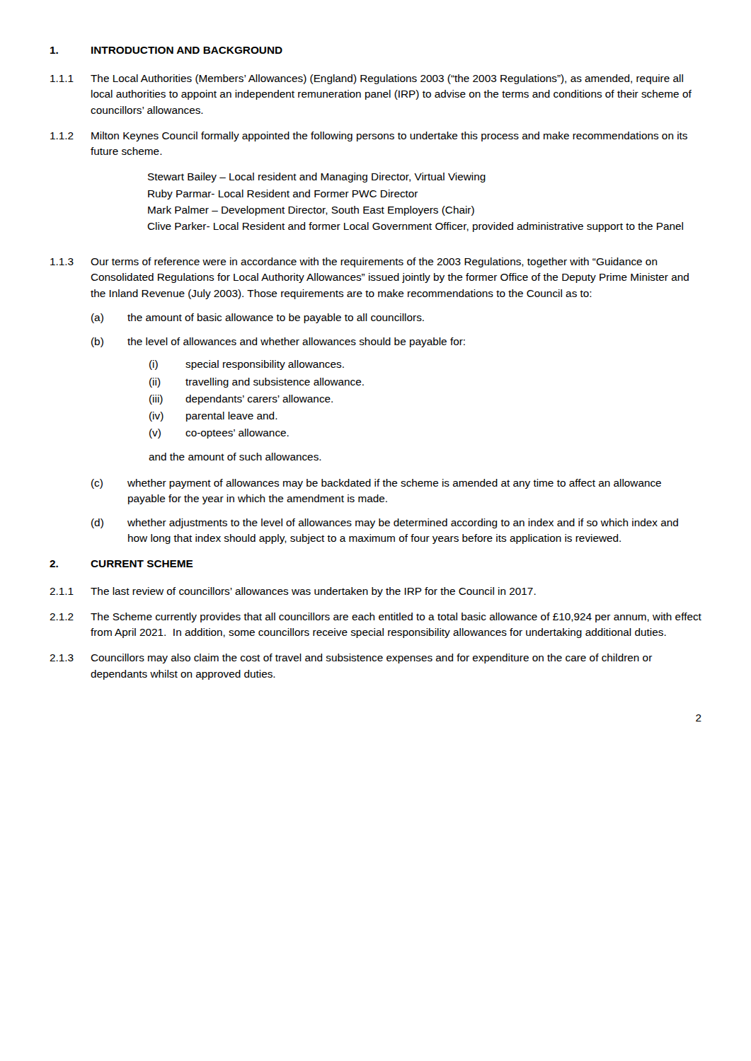1.
INTRODUCTION AND BACKGROUND
1.1.1
The Local Authorities (Members’ Allowances) (England) Regulations 2003 (“the 2003 Regulations”), as amended, require all local authorities to appoint an independent remuneration panel (IRP) to advise on the terms and conditions of their scheme of councillors’ allowances.
1.1.2
Milton Keynes Council formally appointed the following persons to undertake this process and make recommendations on its future scheme.
Stewart Bailey – Local resident and Managing Director, Virtual Viewing
Ruby Parmar- Local Resident and Former PWC Director
Mark Palmer – Development Director, South East Employers (Chair)
Clive Parker- Local Resident and former Local Government Officer, provided administrative support to the Panel
1.1.3
Our terms of reference were in accordance with the requirements of the 2003 Regulations, together with “Guidance on Consolidated Regulations for Local Authority Allowances” issued jointly by the former Office of the Deputy Prime Minister and the Inland Revenue (July 2003). Those requirements are to make recommendations to the Council as to:
(a) the amount of basic allowance to be payable to all councillors.
(b) the level of allowances and whether allowances should be payable for:
(i) special responsibility allowances.
(ii) travelling and subsistence allowance.
(iii) dependants’ carers’ allowance.
(iv) parental leave and.
(v) co-optees’ allowance.
and the amount of such allowances.
(c) whether payment of allowances may be backdated if the scheme is amended at any time to affect an allowance payable for the year in which the amendment is made.
(d) whether adjustments to the level of allowances may be determined according to an index and if so which index and how long that index should apply, subject to a maximum of four years before its application is reviewed.
2.
CURRENT SCHEME
2.1.1
The last review of councillors’ allowances was undertaken by the IRP for the Council in 2017.
2.1.2
The Scheme currently provides that all councillors are each entitled to a total basic allowance of £10,924 per annum, with effect from April 2021. In addition, some councillors receive special responsibility allowances for undertaking additional duties.
2.1.3
Councillors may also claim the cost of travel and subsistence expenses and for expenditure on the care of children or dependants whilst on approved duties.
2